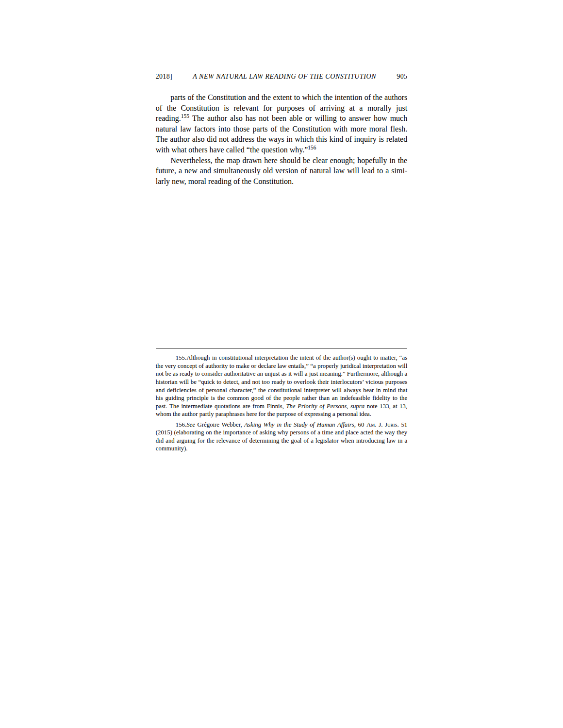2018] A New Natural Law Reading of the Constitution 905
parts of the Constitution and the extent to which the intention of the authors of the Constitution is relevant for purposes of arriving at a morally just reading.155 The author also has not been able or willing to answer how much natural law factors into those parts of the Constitution with more moral flesh. The author also did not address the ways in which this kind of inquiry is related with what others have called “the question why.”156
Nevertheless, the map drawn here should be clear enough; hopefully in the future, a new and simultaneously old version of natural law will lead to a similarly new, moral reading of the Constitution.
155. Although in constitutional interpretation the intent of the author(s) ought to matter, “as the very concept of authority to make or declare law entails,” “a properly juridical interpretation will not be as ready to consider authoritative an unjust as it will a just meaning.” Furthermore, although a historian will be “quick to detect, and not too ready to overlook their interlocutors’ vicious purposes and deficiencies of personal character,” the constitutional interpreter will always bear in mind that his guiding principle is the common good of the people rather than an indefeasible fidelity to the past. The intermediate quotations are from Finnis, The Priority of Persons, supra note 133, at 13, whom the author partly paraphrases here for the purpose of expressing a personal idea.
156. See Grégoire Webber, Asking Why in the Study of Human Affairs, 60 Am. J. Juris. 51 (2015) (elaborating on the importance of asking why persons of a time and place acted the way they did and arguing for the relevance of determining the goal of a legislator when introducing law in a community).